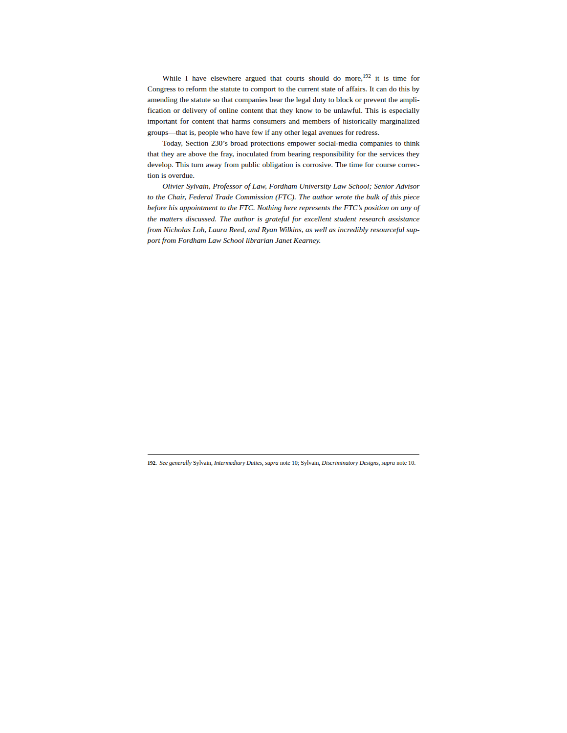While I have elsewhere argued that courts should do more,192 it is time for Congress to reform the statute to comport to the current state of affairs. It can do this by amending the statute so that companies bear the legal duty to block or prevent the amplification or delivery of online content that they know to be unlawful. This is especially important for content that harms consumers and members of historically marginalized groups—that is, people who have few if any other legal avenues for redress.
Today, Section 230’s broad protections empower social-media companies to think that they are above the fray, inoculated from bearing responsibility for the services they develop. This turn away from public obligation is corrosive. The time for course correction is overdue.
Olivier Sylvain, Professor of Law, Fordham University Law School; Senior Advisor to the Chair, Federal Trade Commission (FTC). The author wrote the bulk of this piece before his appointment to the FTC. Nothing here represents the FTC’s position on any of the matters discussed. The author is grateful for excellent student research assistance from Nicholas Loh, Laura Reed, and Ryan Wilkins, as well as incredibly resourceful support from Fordham Law School librarian Janet Kearney.
192. See generally Sylvain, Intermediary Duties, supra note 10; Sylvain, Discriminatory Designs, supra note 10.